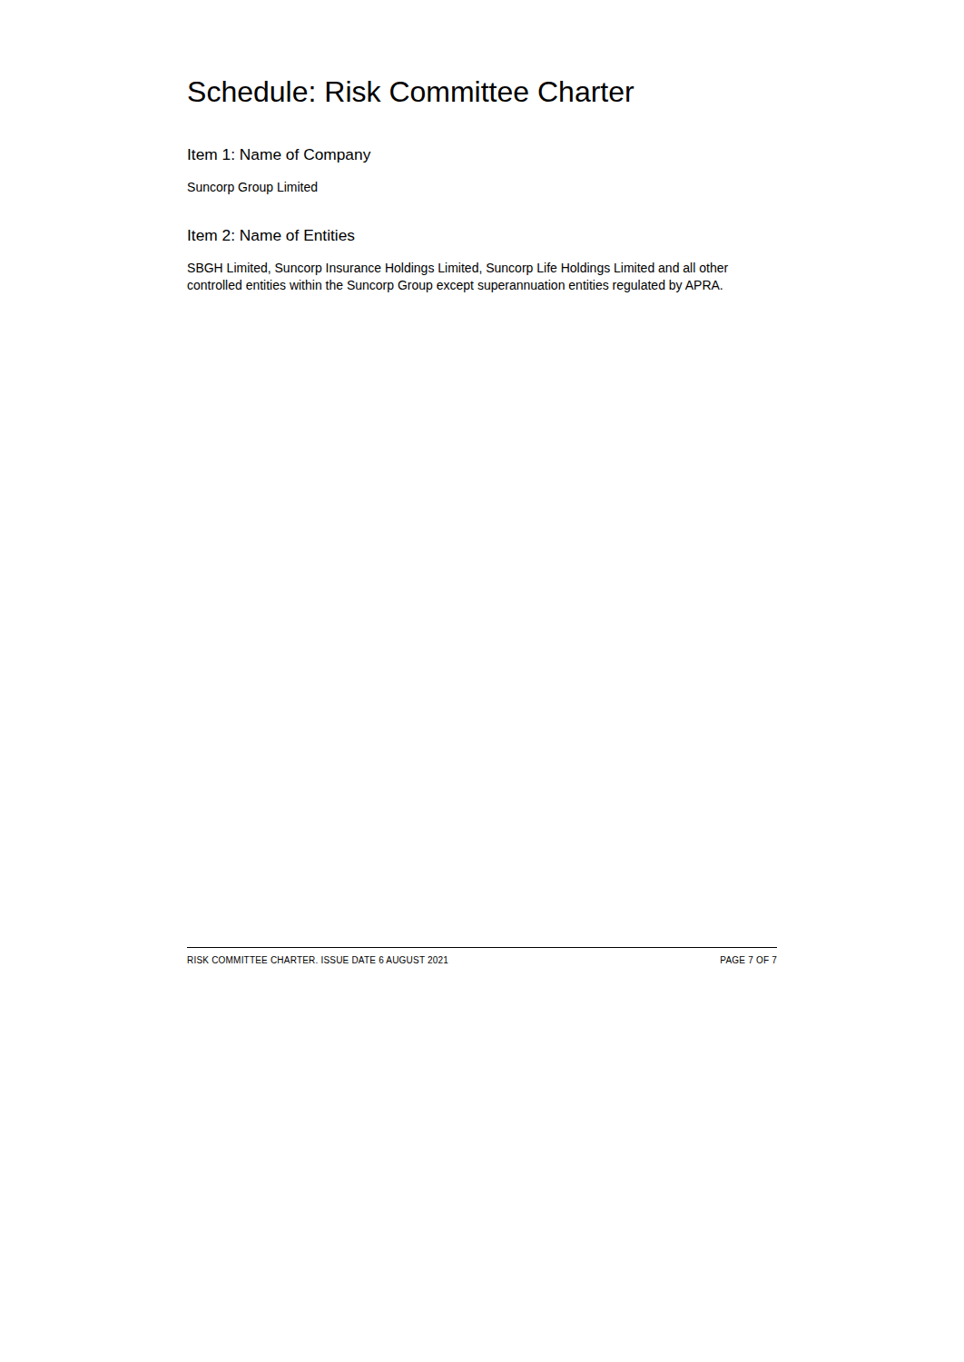Schedule: Risk Committee Charter
Item 1: Name of Company
Suncorp Group Limited
Item 2: Name of Entities
SBGH Limited, Suncorp Insurance Holdings Limited, Suncorp Life Holdings Limited and all other controlled entities within the Suncorp Group except superannuation entities regulated by APRA.
RISK COMMITTEE CHARTER. ISSUE DATE 6 AUGUST 2021 PAGE 7 OF 7